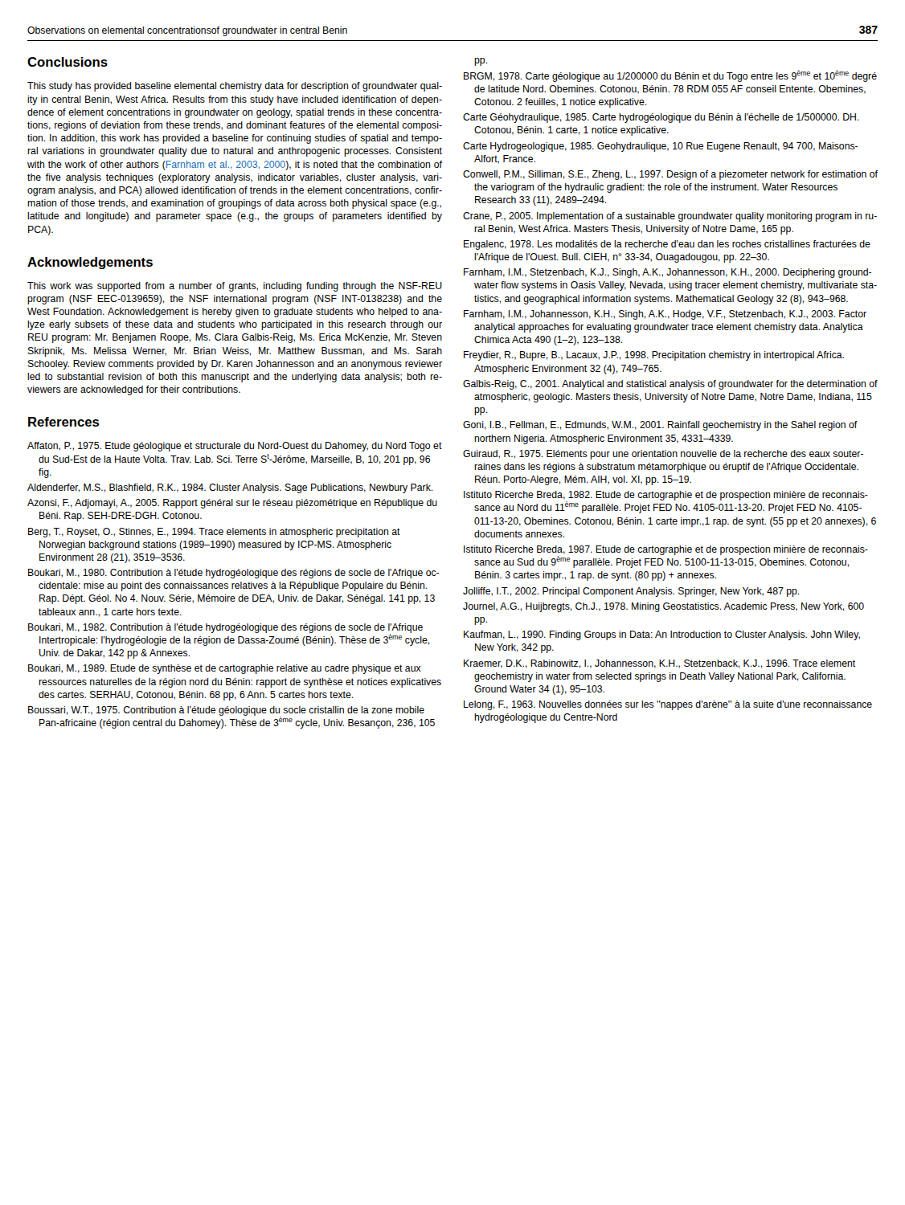Observations on elemental concentrationsof groundwater in central Benin 387
Conclusions
This study has provided baseline elemental chemistry data for description of groundwater quality in central Benin, West Africa. Results from this study have included identification of dependence of element concentrations in groundwater on geology, spatial trends in these concentrations, regions of deviation from these trends, and dominant features of the elemental composition. In addition, this work has provided a baseline for continuing studies of spatial and temporal variations in groundwater quality due to natural and anthropogenic processes. Consistent with the work of other authors (Farnham et al., 2003, 2000), it is noted that the combination of the five analysis techniques (exploratory analysis, indicator variables, cluster analysis, variogram analysis, and PCA) allowed identification of trends in the element concentrations, confirmation of those trends, and examination of groupings of data across both physical space (e.g., latitude and longitude) and parameter space (e.g., the groups of parameters identified by PCA).
Acknowledgements
This work was supported from a number of grants, including funding through the NSF-REU program (NSF EEC-0139659), the NSF international program (NSF INT-0138238) and the West Foundation. Acknowledgement is hereby given to graduate students who helped to analyze early subsets of these data and students who participated in this research through our REU program: Mr. Benjamen Roope, Ms. Clara Galbis-Reig, Ms. Erica McKenzie, Mr. Steven Skripnik, Ms. Melissa Werner, Mr. Brian Weiss, Mr. Matthew Bussman, and Ms. Sarah Schooley. Review comments provided by Dr. Karen Johannesson and an anonymous reviewer led to substantial revision of both this manuscript and the underlying data analysis; both reviewers are acknowledged for their contributions.
References
Affaton, P., 1975. Etude géologique et structurale du Nord-Ouest du Dahomey, du Nord Togo et du Sud-Est de la Haute Volta. Trav. Lab. Sci. Terre St-Jérôme, Marseille, B, 10, 201 pp, 96 fig.
Aldenderfer, M.S., Blashfield, R.K., 1984. Cluster Analysis. Sage Publications, Newbury Park.
Azonsi, F., Adjomayi, A., 2005. Rapport général sur le réseau piézométrique en République du Béni. Rap. SEH-DRE-DGH. Cotonou.
Berg, T., Royset, O., Stinnes, E., 1994. Trace elements in atmospheric precipitation at Norwegian background stations (1989–1990) measured by ICP-MS. Atmospheric Environment 28 (21), 3519–3536.
Boukari, M., 1980. Contribution à l'étude hydrogéologique des régions de socle de l'Afrique occidentale: mise au point des connaissances relatives à la République Populaire du Bénin. Rap. Dépt. Géol. No 4. Nouv. Série, Mémoire de DEA, Univ. de Dakar, Sénégal. 141 pp, 13 tableaux ann., 1 carte hors texte.
Boukari, M., 1982. Contribution à l'étude hydrogéologique des régions de socle de l'Afrique Intertropicale: l'hydrogéologie de la région de Dassa-Zoumé (Bénin). Thèse de 3ème cycle, Univ. de Dakar, 142 pp & Annexes.
Boukari, M., 1989. Etude de synthèse et de cartographie relative au cadre physique et aux ressources naturelles de la région nord du Bénin: rapport de synthèse et notices explicatives des cartes. SERHAU, Cotonou, Bénin. 68 pp, 6 Ann. 5 cartes hors texte.
Boussari, W.T., 1975. Contribution à l'étude géologique du socle cristallin de la zone mobile Pan-africaine (région central du Dahomey). Thèse de 3ème cycle, Univ. Besançon, 236, 105 pp.
BRGM, 1978. Carte géologique au 1/200000 du Bénin et du Togo entre les 9ème et 10ème degré de latitude Nord. Obemines. Cotonou, Bénin. 78 RDM 055 AF conseil Entente. Obemines, Cotonou. 2 feuilles, 1 notice explicative.
Carte Géohydraulique, 1985. Carte hydrogéologique du Bénin à l'échelle de 1/500000. DH. Cotonou, Bénin. 1 carte, 1 notice explicative.
Carte Hydrogeologique, 1985. Geohydraulique, 10 Rue Eugene Renault, 94 700, Maisons-Alfort, France.
Conwell, P.M., Silliman, S.E., Zheng, L., 1997. Design of a piezometer network for estimation of the variogram of the hydraulic gradient: the role of the instrument. Water Resources Research 33 (11), 2489–2494.
Crane, P., 2005. Implementation of a sustainable groundwater quality monitoring program in rural Benin, West Africa. Masters Thesis, University of Notre Dame, 165 pp.
Engalenc, 1978. Les modalités de la recherche d'eau dan les roches cristallines fracturées de l'Afrique de l'Ouest. Bull. CIEH, n° 33-34, Ouagadougou, pp. 22–30.
Farnham, I.M., Stetzenbach, K.J., Singh, A.K., Johannesson, K.H., 2000. Deciphering groundwater flow systems in Oasis Valley, Nevada, using tracer element chemistry, multivariate statistics, and geographical information systems. Mathematical Geology 32 (8), 943–968.
Farnham, I.M., Johannesson, K.H., Singh, A.K., Hodge, V.F., Stetzenbach, K.J., 2003. Factor analytical approaches for evaluating groundwater trace element chemistry data. Analytica Chimica Acta 490 (1–2), 123–138.
Freydier, R., Bupre, B., Lacaux, J.P., 1998. Precipitation chemistry in intertropical Africa. Atmospheric Environment 32 (4), 749–765.
Galbis-Reig, C., 2001. Analytical and statistical analysis of groundwater for the determination of atmospheric, geologic. Masters thesis, University of Notre Dame, Notre Dame, Indiana, 115 pp.
Goni, I.B., Fellman, E., Edmunds, W.M., 2001. Rainfall geochemistry in the Sahel region of northern Nigeria. Atmospheric Environment 35, 4331–4339.
Guiraud, R., 1975. Eléments pour une orientation nouvelle de la recherche des eaux souterraines dans les régions à substratum métamorphique ou éruptif de l'Afrique Occidentale. Réun. Porto-Alegre, Mém. AIH, vol. XI, pp. 15–19.
Istituto Ricerche Breda, 1982. Etude de cartographie et de prospection minière de reconnaissance au Nord du 11ème parallèle. Projet FED No. 4105-011-13-20. Projet FED No. 4105-011-13-20, Obemines. Cotonou, Bénin. 1 carte impr.,1 rap. de synt. (55 pp et 20 annexes), 6 documents annexes.
Istituto Ricerche Breda, 1987. Etude de cartographie et de prospection minière de reconnaissance au Sud du 9ème parallèle. Projet FED No. 5100-11-13-015, Obemines. Cotonou, Bénin. 3 cartes impr., 1 rap. de synt. (80 pp) + annexes.
Jolliffe, I.T., 2002. Principal Component Analysis. Springer, New York, 487 pp.
Journel, A.G., Huijbregts, Ch.J., 1978. Mining Geostatistics. Academic Press, New York, 600 pp.
Kaufman, L., 1990. Finding Groups in Data: An Introduction to Cluster Analysis. John Wiley, New York, 342 pp.
Kraemer, D.K., Rabinowitz, I., Johannesson, K.H., Stetzenback, K.J., 1996. Trace element geochemistry in water from selected springs in Death Valley National Park, California. Ground Water 34 (1), 95–103.
Lelong, F., 1963. Nouvelles données sur les ''nappes d'arène'' à la suite d'une reconnaissance hydrogéologique du Centre-Nord